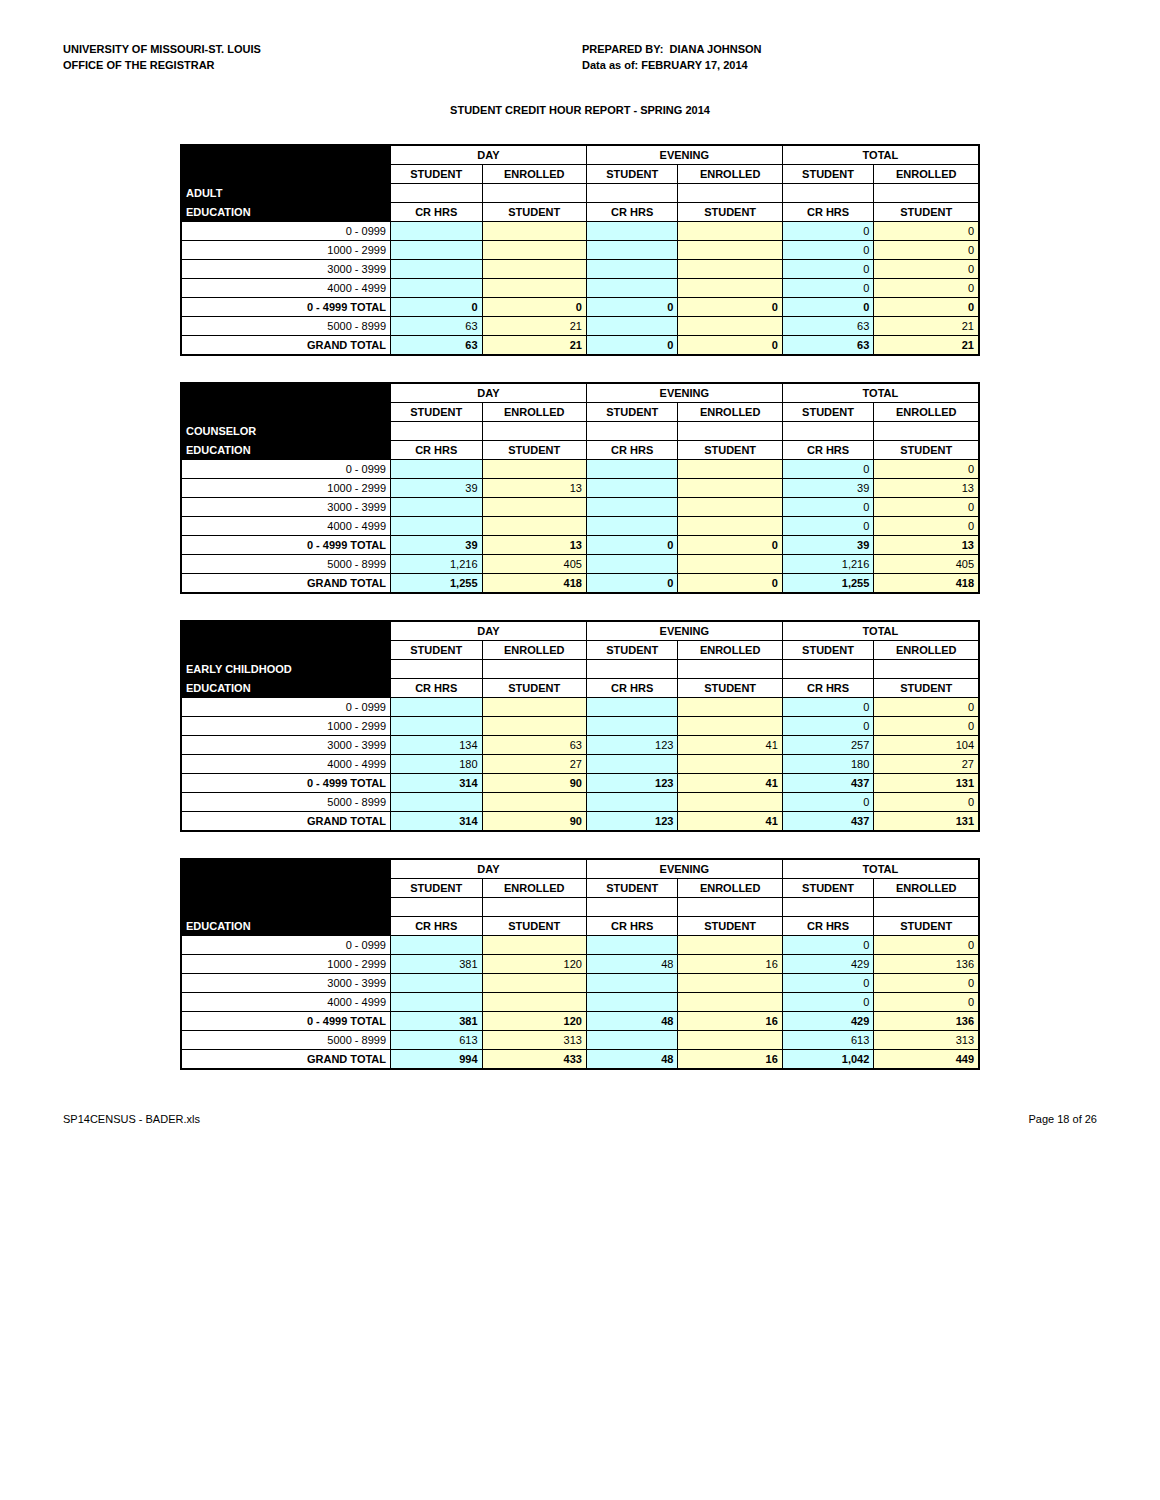| UNIVERSITY OF MISSOURI-ST. LOUIS | PREPARED BY: DIANA JOHNSON |
| OFFICE OF THE REGISTRAR | Data as of: FEBRUARY 17, 2014 |
STUDENT CREDIT HOUR REPORT - SPRING 2014
| | DAY | EVENING | TOTAL |
| STUDENT | ENROLLED | STUDENT | ENROLLED | STUDENT | ENROLLED |
| ADULT | | | | | | |
| EDUCATION | CR HRS | STUDENT | CR HRS | STUDENT | CR HRS | STUDENT |
| 0 - 0999 | | | | | 0 | 0 |
| 1000 - 2999 | | | | | 0 | 0 |
| 3000 - 3999 | | | | | 0 | 0 |
| 4000 - 4999 | | | | | 0 | 0 |
| 0 - 4999 TOTAL | 0 | 0 | 0 | 0 | 0 | 0 |
| 5000 - 8999 | 63 | 21 | | | 63 | 21 |
| GRAND TOTAL | 63 | 21 | 0 | 0 | 63 | 21 |
| | DAY | EVENING | TOTAL |
| STUDENT | ENROLLED | STUDENT | ENROLLED | STUDENT | ENROLLED |
| COUNSELOR | | | | | | |
| EDUCATION | CR HRS | STUDENT | CR HRS | STUDENT | CR HRS | STUDENT |
| 0 - 0999 | | | | | 0 | 0 |
| 1000 - 2999 | 39 | 13 | | | 39 | 13 |
| 3000 - 3999 | | | | | 0 | 0 |
| 4000 - 4999 | | | | | 0 | 0 |
| 0 - 4999 TOTAL | 39 | 13 | 0 | 0 | 39 | 13 |
| 5000 - 8999 | 1,216 | 405 | | | 1,216 | 405 |
| GRAND TOTAL | 1,255 | 418 | 0 | 0 | 1,255 | 418 |
| | DAY | EVENING | TOTAL |
| STUDENT | ENROLLED | STUDENT | ENROLLED | STUDENT | ENROLLED |
| EARLY CHILDHOOD | | | | | | |
| EDUCATION | CR HRS | STUDENT | CR HRS | STUDENT | CR HRS | STUDENT |
| 0 - 0999 | | | | | 0 | 0 |
| 1000 - 2999 | | | | | 0 | 0 |
| 3000 - 3999 | 134 | 63 | 123 | 41 | 257 | 104 |
| 4000 - 4999 | 180 | 27 | | | 180 | 27 |
| 0 - 4999 TOTAL | 314 | 90 | 123 | 41 | 437 | 131 |
| 5000 - 8999 | | | | | 0 | 0 |
| GRAND TOTAL | 314 | 90 | 123 | 41 | 437 | 131 |
| | DAY | EVENING | TOTAL |
| STUDENT | ENROLLED | STUDENT | ENROLLED | STUDENT | ENROLLED |
| EDUCATION | CR HRS | STUDENT | CR HRS | STUDENT | CR HRS | STUDENT |
| 0 - 0999 | | | | | 0 | 0 |
| 1000 - 2999 | 381 | 120 | 48 | 16 | 429 | 136 |
| 3000 - 3999 | | | | | 0 | 0 |
| 4000 - 4999 | | | | | 0 | 0 |
| 0 - 4999 TOTAL | 381 | 120 | 48 | 16 | 429 | 136 |
| 5000 - 8999 | 613 | 313 | | | 613 | 313 |
| GRAND TOTAL | 994 | 433 | 48 | 16 | 1,042 | 449 |
| SP14CENSUS - BADER.xls | Page 18 of 26 |